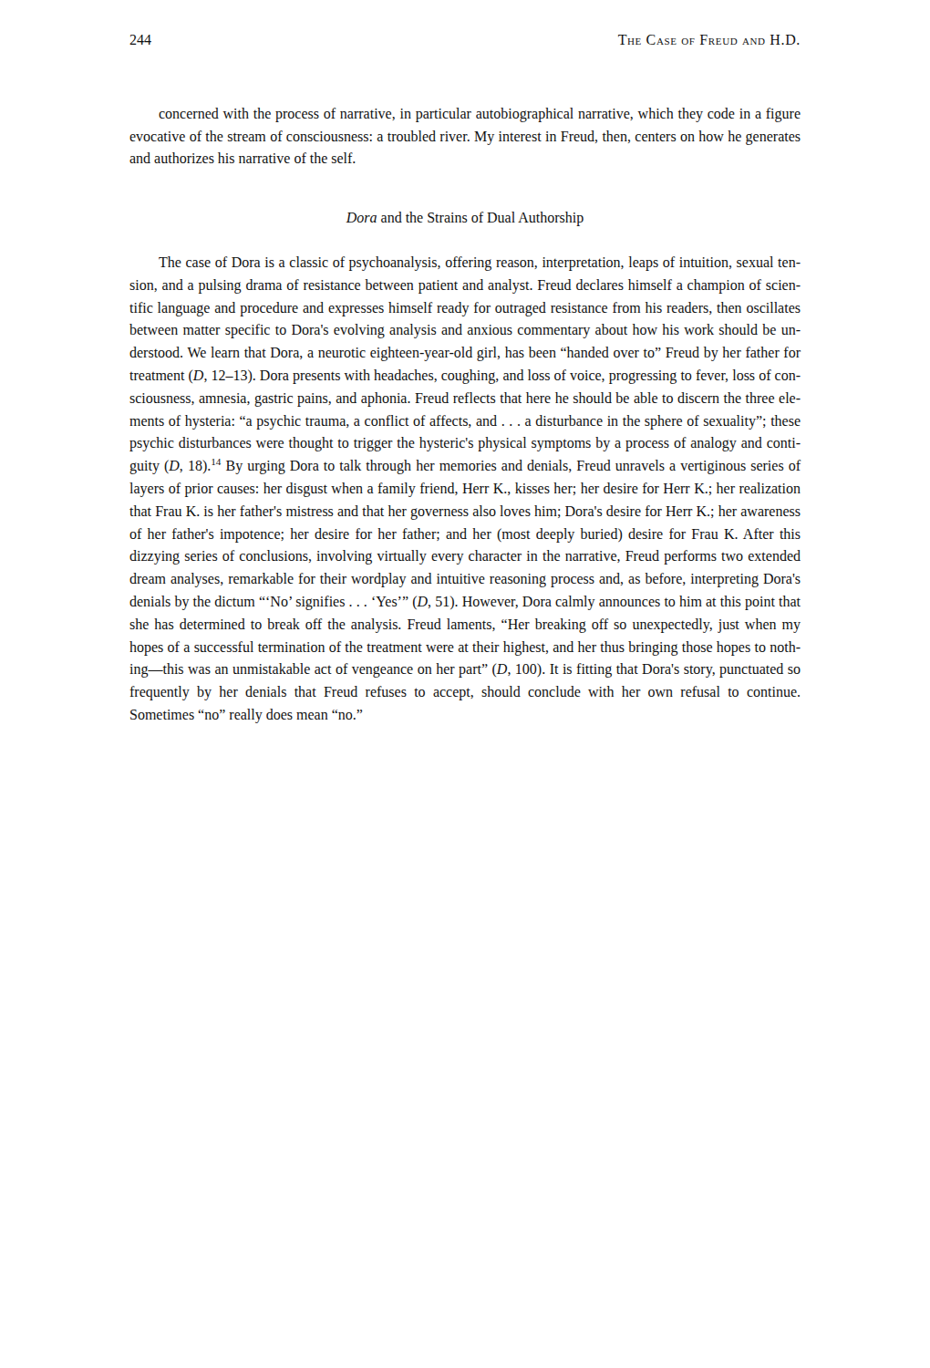244 The Case of Freud and H.D.
concerned with the process of narrative, in particular autobiographical narrative, which they code in a figure evocative of the stream of consciousness: a troubled river. My interest in Freud, then, centers on how he generates and authorizes his narrative of the self.
Dora and the Strains of Dual Authorship
The case of Dora is a classic of psychoanalysis, offering reason, interpretation, leaps of intuition, sexual tension, and a pulsing drama of resistance between patient and analyst. Freud declares himself a champion of scientific language and procedure and expresses himself ready for outraged resistance from his readers, then oscillates between matter specific to Dora's evolving analysis and anxious commentary about how his work should be understood. We learn that Dora, a neurotic eighteen-year-old girl, has been “handed over to” Freud by her father for treatment (D, 12–13). Dora presents with headaches, coughing, and loss of voice, progressing to fever, loss of consciousness, amnesia, gastric pains, and aphonia. Freud reflects that here he should be able to discern the three elements of hysteria: “a psychic trauma, a conflict of affects, and . . . a disturbance in the sphere of sexuality”; these psychic disturbances were thought to trigger the hysteric's physical symptoms by a process of analogy and contiguity (D, 18).14 By urging Dora to talk through her memories and denials, Freud unravels a vertiginous series of layers of prior causes: her disgust when a family friend, Herr K., kisses her; her desire for Herr K.; her realization that Frau K. is her father's mistress and that her governess also loves him; Dora's desire for Herr K.; her awareness of her father's impotence; her desire for her father; and her (most deeply buried) desire for Frau K. After this dizzying series of conclusions, involving virtually every character in the narrative, Freud performs two extended dream analyses, remarkable for their wordplay and intuitive reasoning process and, as before, interpreting Dora's denials by the dictum “‘No’ signifies . . . ‘Yes’” (D, 51). However, Dora calmly announces to him at this point that she has determined to break off the analysis. Freud laments, “Her breaking off so unexpectedly, just when my hopes of a successful termination of the treatment were at their highest, and her thus bringing those hopes to nothing—this was an unmistakable act of vengeance on her part” (D, 100). It is fitting that Dora's story, punctuated so frequently by her denials that Freud refuses to accept, should conclude with her own refusal to continue. Sometimes “no” really does mean “no.”